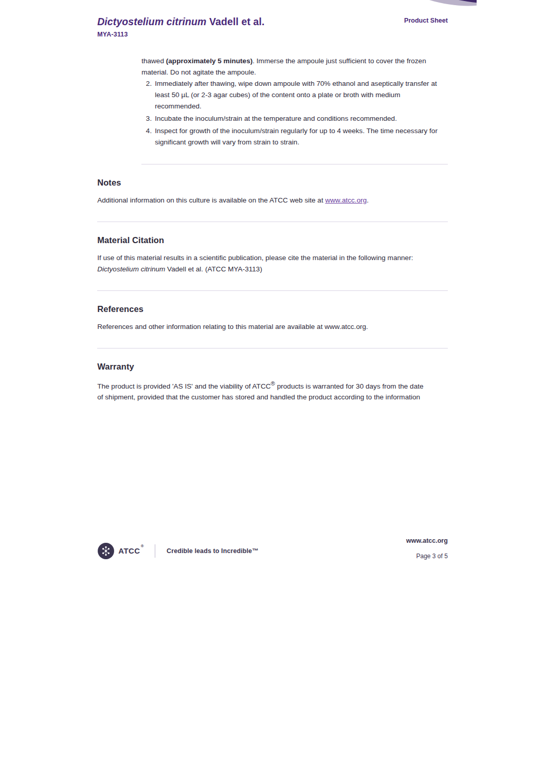Dictyostelium citrinum Vadell et al.
MYA-3113
Product Sheet
thawed (approximately 5 minutes). Immerse the ampoule just sufficient to cover the frozen material. Do not agitate the ampoule.
Immediately after thawing, wipe down ampoule with 70% ethanol and aseptically transfer at least 50 µL (or 2-3 agar cubes) of the content onto a plate or broth with medium recommended.
Incubate the inoculum/strain at the temperature and conditions recommended.
Inspect for growth of the inoculum/strain regularly for up to 4 weeks. The time necessary for significant growth will vary from strain to strain.
Notes
Additional information on this culture is available on the ATCC web site at www.atcc.org.
Material Citation
If use of this material results in a scientific publication, please cite the material in the following manner: Dictyostelium citrinum Vadell et al. (ATCC MYA-3113)
References
References and other information relating to this material are available at www.atcc.org.
Warranty
The product is provided 'AS IS' and the viability of ATCC® products is warranted for 30 days from the date of shipment, provided that the customer has stored and handled the product according to the information
ATCC®
Credible leads to Incredible™
www.atcc.org
Page 3 of 5